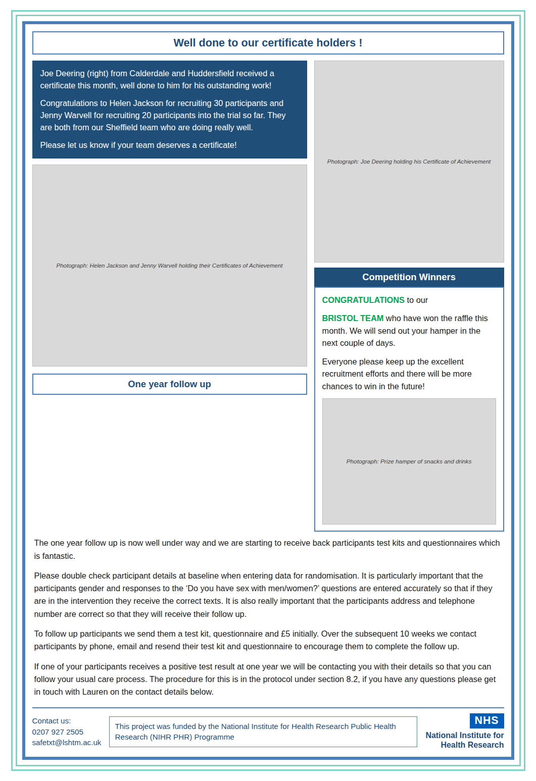Well done to our certificate holders !
Joe Deering (right) from Calderdale and Huddersfield received a certificate this month, well done to him for his outstanding work!
Congratulations to Helen Jackson for recruiting 30 participants and Jenny Warvell for recruiting 20 participants into the trial so far. They are both from our Sheffield team who are doing really well.
Please let us know if your team deserves a certificate!
Photograph: Helen Jackson and Jenny Warvell holding their Certificates of Achievement
One year follow up
Photograph: Joe Deering holding his Certificate of Achievement
Competition Winners
CONGRATULATIONS to our
BRISTOL TEAM who have won the raffle this month. We will send out your hamper in the next couple of days.
Everyone please keep up the excellent recruitment efforts and there will be more chances to win in the future!
Photograph: Prize hamper of snacks and drinks
The one year follow up is now well under way and we are starting to receive back participants test kits and questionnaires which is fantastic.
Please double check participant details at baseline when entering data for randomisation. It is particularly important that the participants gender and responses to the ‘Do you have sex with men/women?’ questions are entered accurately so that if they are in the intervention they receive the correct texts. It is also really important that the participants address and telephone number are correct so that they will receive their follow up.
To follow up participants we send them a test kit, questionnaire and £5 initially. Over the subsequent 10 weeks we contact participants by phone, email and resend their test kit and questionnaire to encourage them to complete the follow up.
If one of your participants receives a positive test result at one year we will be contacting you with their details so that you can follow your usual care process. The procedure for this is in the protocol under section 8.2, if you have any questions please get in touch with Lauren on the contact details below.
Contact us:
0207 927 2505
safetxt@lshtm.ac.uk
This project was funded by the National Institute for Health Research Public Health Research (NIHR PHR) Programme
NHS
National Institute for
Health Research